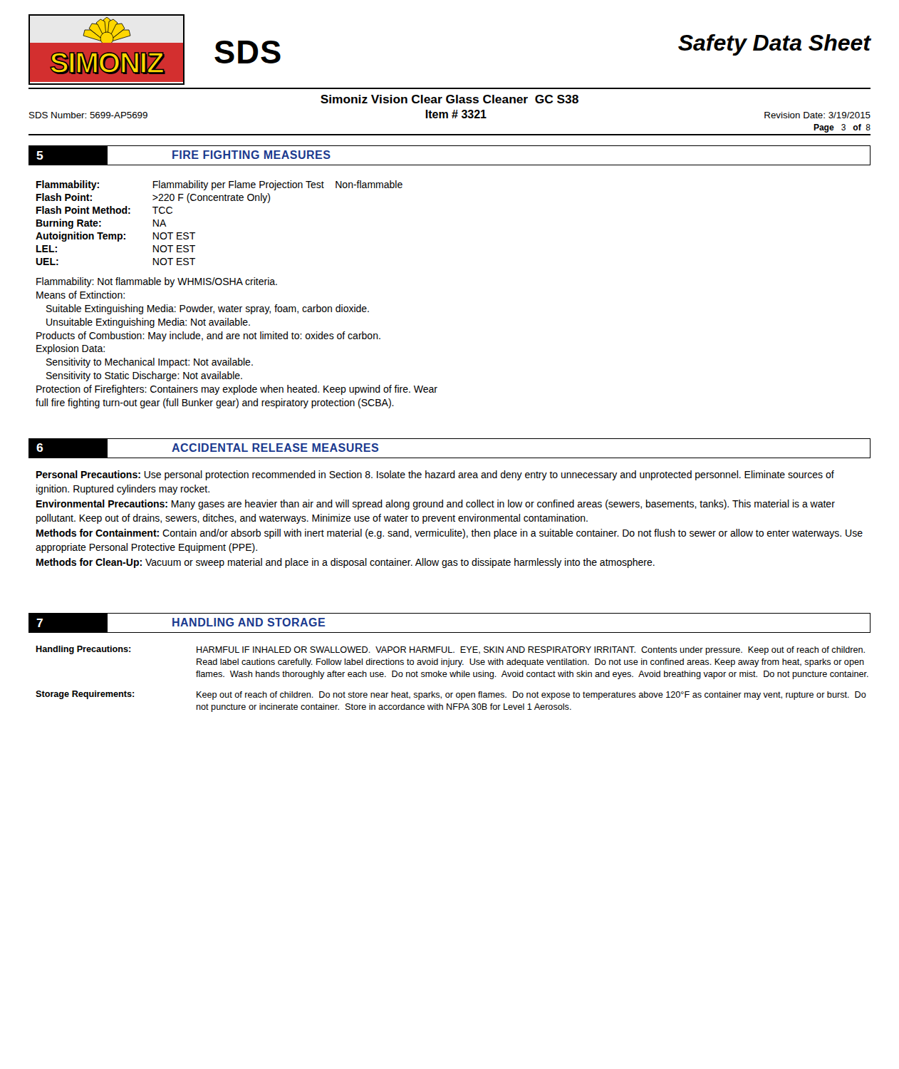SIMONIZ
SDS
Safety Data Sheet
Simoniz Vision Clear Glass Cleaner GC S38
SDS Number: 5699-AP5699
Item # 3321
Revision Date: 3/19/2015
Page 3 of 8
5
FIRE FIGHTING MEASURES
| Flammability: | Flammability per Flame Projection Test Non-flammable |
| Flash Point: | >220 F (Concentrate Only) |
| Flash Point Method: | TCC |
| Burning Rate: | NA |
| Autoignition Temp: | NOT EST |
| LEL: | NOT EST |
| UEL: | NOT EST |
Flammability: Not flammable by WHMIS/OSHA criteria.
Means of Extinction:
Suitable Extinguishing Media: Powder, water spray, foam, carbon dioxide.
Unsuitable Extinguishing Media: Not available.
Products of Combustion: May include, and are not limited to: oxides of carbon.
Explosion Data:
Sensitivity to Mechanical Impact: Not available.
Sensitivity to Static Discharge: Not available.
Protection of Firefighters: Containers may explode when heated. Keep upwind of fire. Wear
full fire fighting turn-out gear (full Bunker gear) and respiratory protection (SCBA).
6
ACCIDENTAL RELEASE MEASURES
Personal Precautions: Use personal protection recommended in Section 8. Isolate the hazard area and deny entry to unnecessary and unprotected personnel. Eliminate sources of ignition. Ruptured cylinders may rocket.
Environmental Precautions: Many gases are heavier than air and will spread along ground and collect in low or confined areas (sewers, basements, tanks). This material is a water pollutant. Keep out of drains, sewers, ditches, and waterways. Minimize use of water to prevent environmental contamination.
Methods for Containment: Contain and/or absorb spill with inert material (e.g. sand, vermiculite), then place in a suitable container. Do not flush to sewer or allow to enter waterways. Use appropriate Personal Protective Equipment (PPE).
Methods for Clean-Up: Vacuum or sweep material and place in a disposal container. Allow gas to dissipate harmlessly into the atmosphere.
7
HANDLING AND STORAGE
| Handling Precautions: | HARMFUL IF INHALED OR SWALLOWED. VAPOR HARMFUL. EYE, SKIN AND RESPIRATORY IRRITANT. Contents under pressure. Keep out of reach of children. Read label cautions carefully. Follow label directions to avoid injury. Use with adequate ventilation. Do not use in confined areas. Keep away from heat, sparks or open flames. Wash hands thoroughly after each use. Do not smoke while using. Avoid contact with skin and eyes. Avoid breathing vapor or mist. Do not puncture container. |
| Storage Requirements: | Keep out of reach of children. Do not store near heat, sparks, or open flames. Do not expose to temperatures above 120°F as container may vent, rupture or burst. Do not puncture or incinerate container. Store in accordance with NFPA 30B for Level 1 Aerosols. |